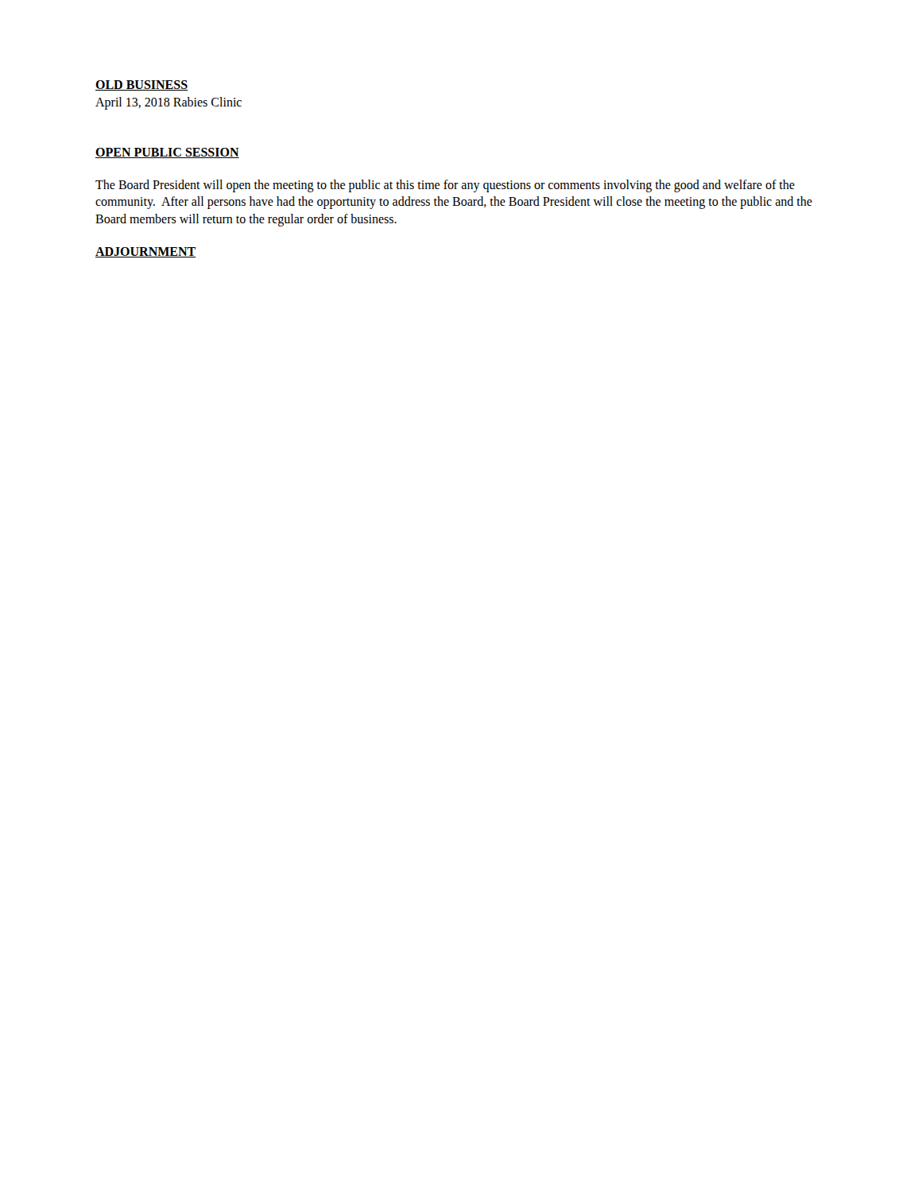OLD BUSINESS
April 13, 2018 Rabies Clinic
OPEN PUBLIC SESSION
The Board President will open the meeting to the public at this time for any questions or comments involving the good and welfare of the community. After all persons have had the opportunity to address the Board, the Board President will close the meeting to the public and the Board members will return to the regular order of business.
ADJOURNMENT